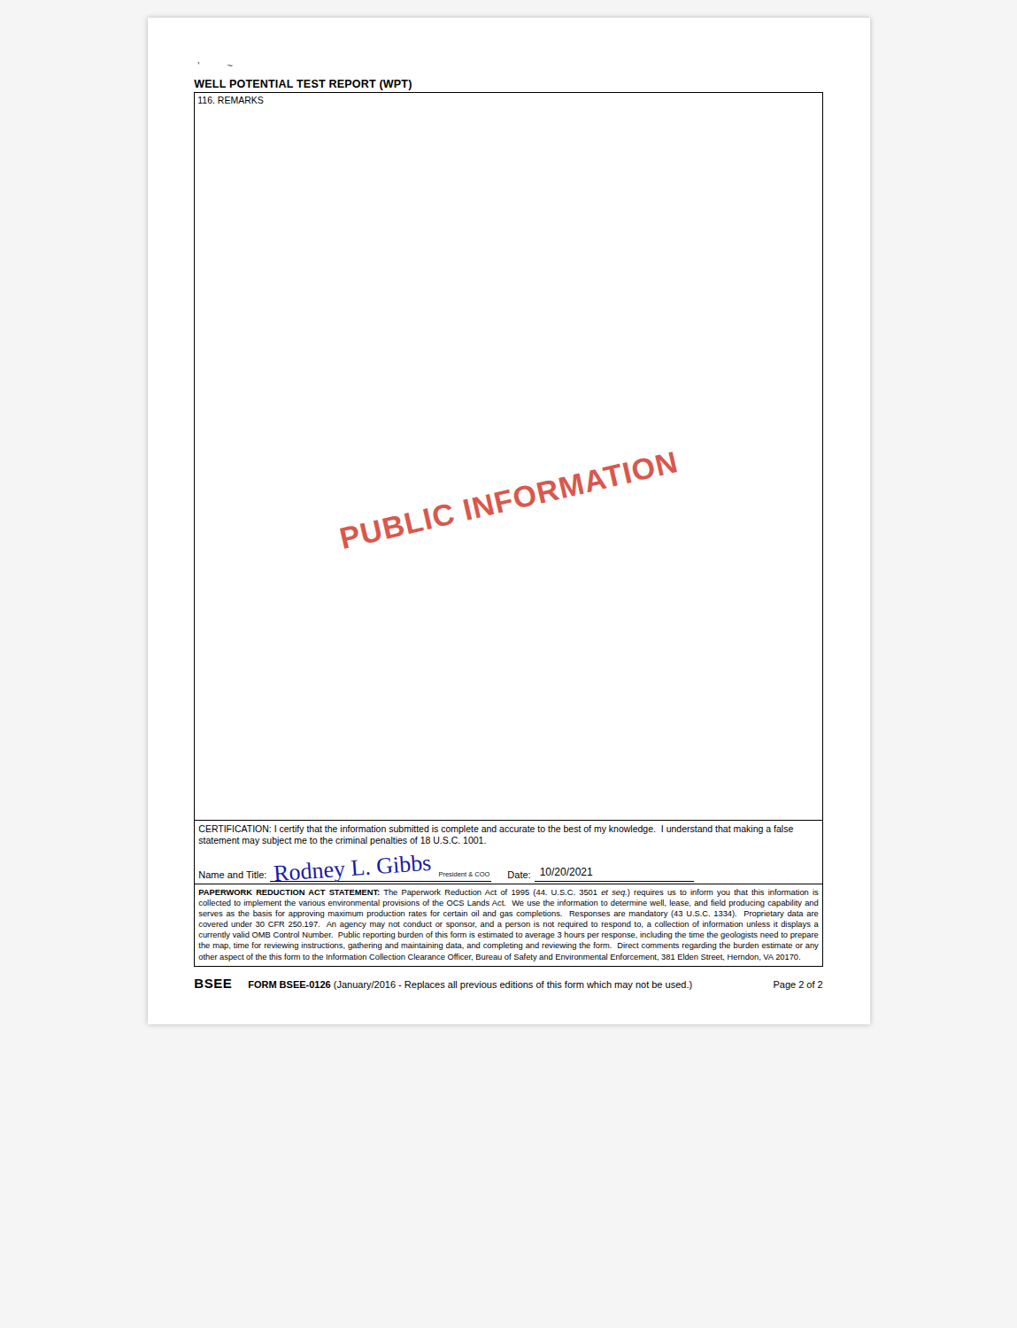' ~
WELL POTENTIAL TEST REPORT (WPT)
116. REMARKS
PUBLIC INFORMATION
CERTIFICATION: I certify that the information submitted is complete and accurate to the best of my knowledge. I understand that making a false statement may subject me to the criminal penalties of 18 U.S.C. 1001.
Name and Title: Rodney L. Gibbs President & COO Date: 10/20/2021
PAPERWORK REDUCTION ACT STATEMENT: The Paperwork Reduction Act of 1995 (44. U.S.C. 3501 et seq.) requires us to inform you that this information is collected to implement the various environmental provisions of the OCS Lands Act. We use the information to determine well, lease, and field producing capability and serves as the basis for approving maximum production rates for certain oil and gas completions. Responses are mandatory (43 U.S.C. 1334). Proprietary data are covered under 30 CFR 250.197. An agency may not conduct or sponsor, and a person is not required to respond to, a collection of information unless it displays a currently valid OMB Control Number. Public reporting burden of this form is estimated to average 3 hours per response, including the time the geologists need to prepare the map, time for reviewing instructions, gathering and maintaining data, and completing and reviewing the form. Direct comments regarding the burden estimate or any other aspect of the this form to the Information Collection Clearance Officer, Bureau of Safety and Environmental Enforcement, 381 Elden Street, Herndon, VA 20170.
BSEE FORM BSEE-0126 (January/2016 - Replaces all previous editions of this form which may not be used.) Page 2 of 2